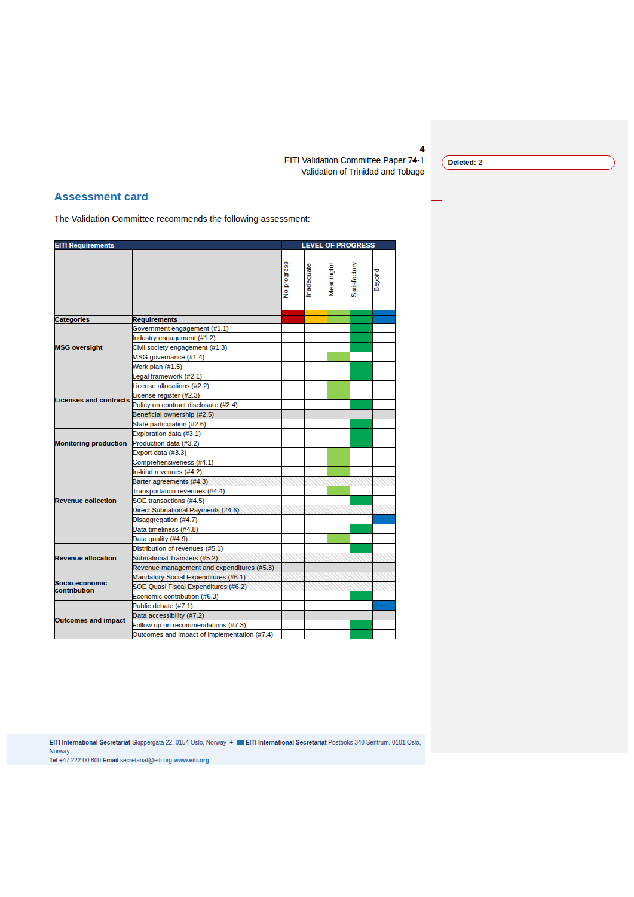Deleted: 2
4
EITI Validation Committee Paper 74-1
Validation of Trinidad and Tobago
Assessment card
The Validation Committee recommends the following assessment:
| EITI Requirements | LEVEL OF PROGRESS |
| | | No progress | Inadequate | Meaningful | Satisfactory | Beyond |
| Categories | Requirements | | | | | |
| MSG oversight | Government engagement (#1.1) | | | | | |
| Industry engagement (#1.2) | | | | | |
| Civil society engagement (#1.3) | | | | | |
| MSG governance (#1.4) | | | | | |
| Work plan (#1.5) | | | | | |
| Licenses and contracts | Legal framework (#2.1) | | | | | |
| License allocations (#2.2) | | | | | |
| License register (#2.3) | | | | | |
| Policy on contract disclosure (#2.4) | | | | | |
| Beneficial ownership (#2.5) | | | | | |
| State participation (#2.6) | | | | | |
| Monitoring production | Exploration data (#3.1) | | | | | |
| Production data (#3.2) | | | | | |
| Export data (#3.3) | | | | | |
| Revenue collection | Comprehensiveness (#4.1) | | | | | |
| In-kind revenues (#4.2) | | | | | |
| Barter agreements (#4.3) | | | | | |
| Transportation revenues (#4.4) | | | | | |
| SOE transactions (#4.5) | | | | | |
| Direct Subnational Payments (#4.6) | | | | | |
| Disaggregation (#4.7) | | | | | |
| Data timeliness (#4.8) | | | | | |
| Data quality (#4.9) | | | | | |
| Revenue allocation | Distribution of revenues (#5.1) | | | | | |
| Subnational Transfers (#5.2) | | | | | |
| Revenue management and expenditures (#5.3) | | | | | |
| Socio-economic contribution | Mandatory Social Expenditures (#6.1) | | | | | |
| SOE Quasi Fiscal Expenditures (#6.2) | | | | | |
| Economic contribution (#6.3) | | | | | |
| Outcomes and impact | Public debate (#7.1) | | | | | |
| Data accessibility (#7.2) | | | | | |
| Follow up on recommendations (#7.3) | | | | | |
| Outcomes and impact of implementation (#7.4) | | | | | |
EITI International Secretariat Skippergata 22, 0154 Oslo, Norway + EITI International Secretariat Postboks 340 Sentrum, 0101 Oslo, Norway
Tel +47 222 00 800 Email secretariat@eiti.org www.eiti.org